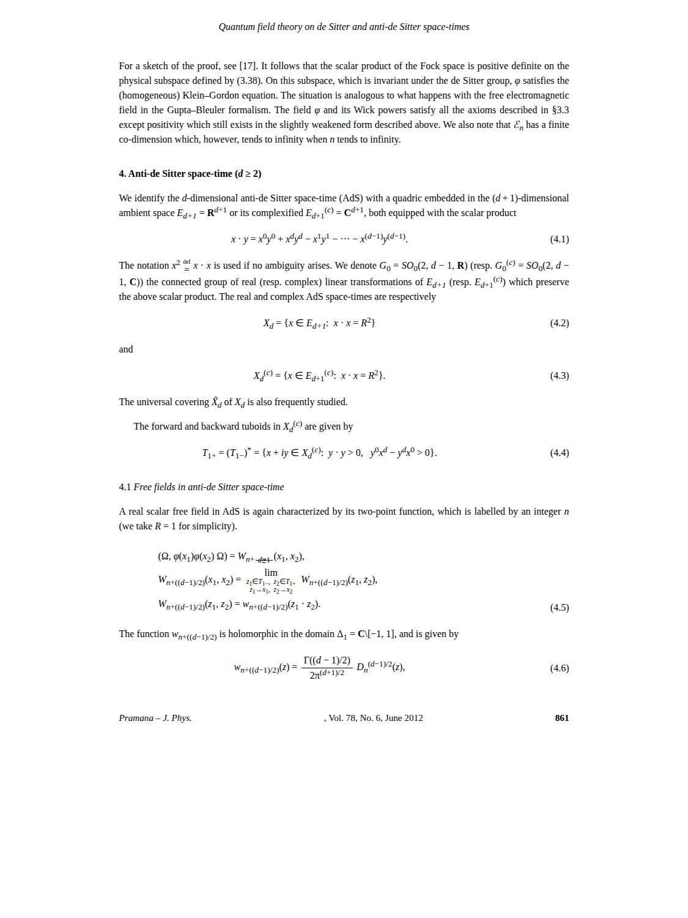Quantum field theory on de Sitter and anti-de Sitter space-times
For a sketch of the proof, see [17]. It follows that the scalar product of the Fock space is positive definite on the physical subspace defined by (3.38). On this subspace, which is invariant under the de Sitter group, φ satisfies the (homogeneous) Klein–Gordon equation. The situation is analogous to what happens with the free electromagnetic field in the Gupta–Bleuler formalism. The field φ and its Wick powers satisfy all the axioms described in §3.3 except positivity which still exists in the slightly weakened form described above. We also note that ℰn has a finite co-dimension which, however, tends to infinity when n tends to infinity.
4. Anti-de Sitter space-time (d ≥ 2)
We identify the d-dimensional anti-de Sitter space-time (AdS) with a quadric embedded in the (d + 1)-dimensional ambient space Ed+1 = Rd+1 or its complexified Ed+1(c) = Cd+1, both equipped with the scalar product
x · y = x0y0 + xdyd − x1y1 − ··· − x(d−1)y(d−1).
(4.1)
The notation x2 def= x · x is used if no ambiguity arises. We denote G0 = SO0(2, d − 1, R) (resp. G0(c) = SO0(2, d − 1, C)) the connected group of real (resp. complex) linear transformations of Ed+1 (resp. Ed+1(c)) which preserve the above scalar product. The real and complex AdS space-times are respectively
Xd = {x ∈ Ed+1: x · x = R2}
(4.2)
and
Xd(c) = {x ∈ Ed+1(c): x · x = R2}.
(4.3)
The universal covering X̃d of Xd is also frequently studied.
The forward and backward tuboids in Xd(c) are given by
T1+ = (T1−)* = {x + iy ∈ Xd(c): y · y > 0, y0xd − ydx0 > 0}.
(4.4)
4.1 Free fields in anti-de Sitter space-time
A real scalar free field in AdS is again characterized by its two-point function, which is labelled by an integer n (we take R = 1 for simplicity).
(Ω, φ(x1)φ(x2) Ω) = Wn+d−12(x1, x2),
Wn+((d−1)/2)(x1, x2) = lim z1∈T1−, z2∈T1+z1→x1, z2→x2 Wn+((d−1)/2)(z1, z2),
Wn+((d−1)/2)(z1, z2) = wn+((d−1)/2)(z1 · z2).
(4.5)
The function wn+((d−1)/2) is holomorphic in the domain Δ1 = C\[−1, 1], and is given by
wn+((d−1)/2)(z) = Γ((d − 1)/2) 2π(d+1)/2 Dn(d−1)/2(z),
(4.6)
Pramana – J. Phys., Vol. 78, No. 6, June 2012 861